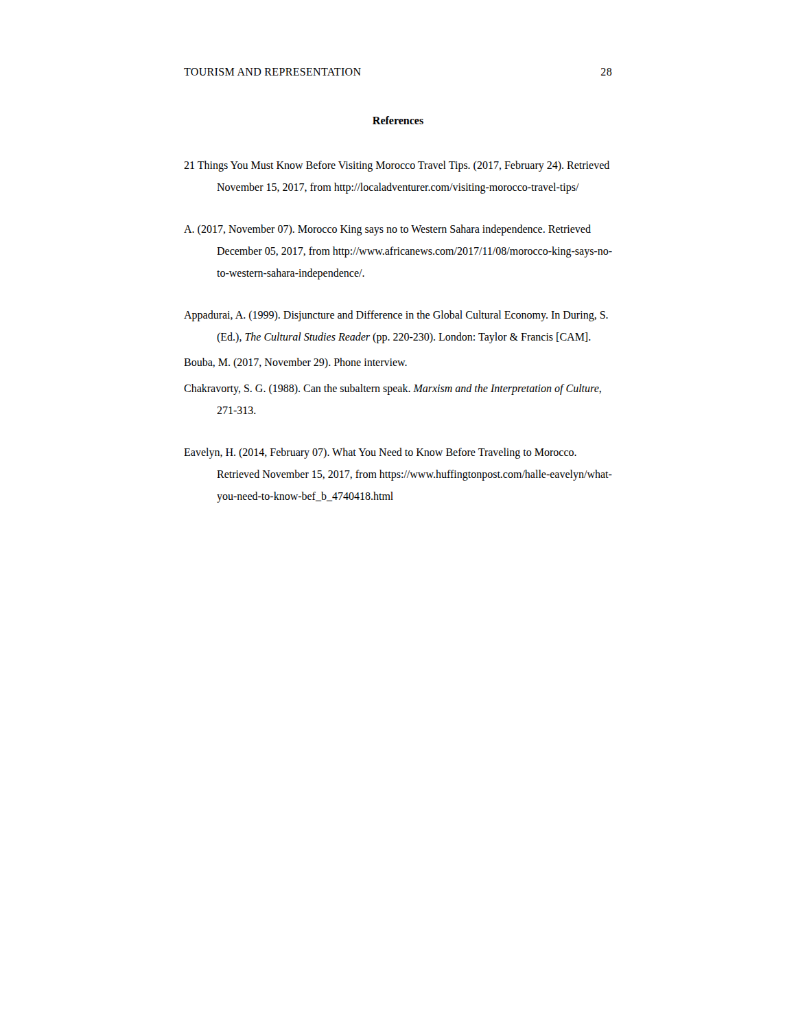Tourism and Representation 28
References
21 Things You Must Know Before Visiting Morocco Travel Tips. (2017, February 24). Retrieved November 15, 2017, from http://localadventurer.com/visiting-morocco-travel-tips/
A. (2017, November 07). Morocco King says no to Western Sahara independence. Retrieved December 05, 2017, from http://www.africanews.com/2017/11/08/morocco-king-says-no-to-western-sahara-independence/.
Appadurai, A. (1999). Disjuncture and Difference in the Global Cultural Economy. In During, S. (Ed.), The Cultural Studies Reader (pp. 220-230). London: Taylor & Francis [CAM].
Bouba, M. (2017, November 29). Phone interview.
Chakravorty, S. G. (1988). Can the subaltern speak. Marxism and the Interpretation of Culture, 271-313.
Eavelyn, H. (2014, February 07). What You Need to Know Before Traveling to Morocco. Retrieved November 15, 2017, from https://www.huffingtonpost.com/halle-eavelyn/what-you-need-to-know-bef_b_4740418.html